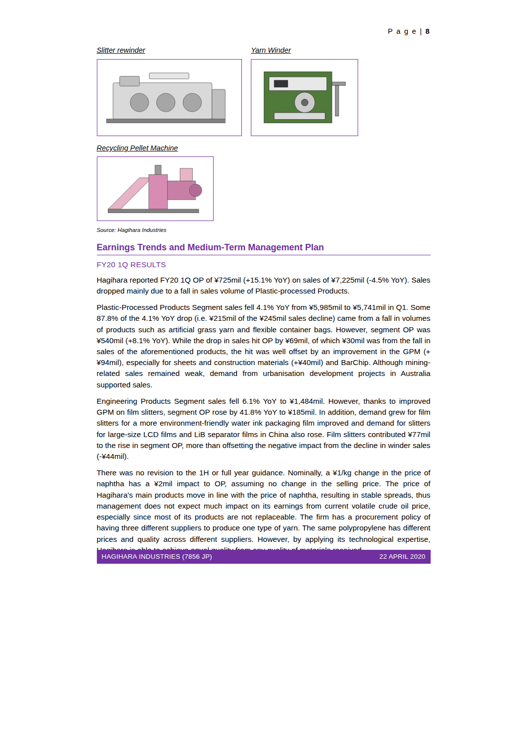P a g e | 8
Slitter rewinder
Yarn Winder
Recycling Pellet Machine
Source: Hagihara Industries
Earnings Trends and Medium-Term Management Plan
FY20 1Q RESULTS
Hagihara reported FY20 1Q OP of ¥725mil (+15.1% YoY) on sales of ¥7,225mil (-4.5% YoY). Sales dropped mainly due to a fall in sales volume of Plastic-processed Products.
Plastic-Processed Products Segment sales fell 4.1% YoY from ¥5,985mil to ¥5,741mil in Q1. Some 87.8% of the 4.1% YoY drop (i.e. ¥215mil of the ¥245mil sales decline) came from a fall in volumes of products such as artificial grass yarn and flexible container bags. However, segment OP was ¥540mil (+8.1% YoY). While the drop in sales hit OP by ¥69mil, of which ¥30mil was from the fall in sales of the aforementioned products, the hit was well offset by an improvement in the GPM (+¥94mil), especially for sheets and construction materials (+¥40mil) and BarChip. Although mining-related sales remained weak, demand from urbanisation development projects in Australia supported sales.
Engineering Products Segment sales fell 6.1% YoY to ¥1,484mil. However, thanks to improved GPM on film slitters, segment OP rose by 41.8% YoY to ¥185mil. In addition, demand grew for film slitters for a more environment-friendly water ink packaging film improved and demand for slitters for large-size LCD films and LiB separator films in China also rose. Film slitters contributed ¥77mil to the rise in segment OP, more than offsetting the negative impact from the decline in winder sales (-¥44mil).
There was no revision to the 1H or full year guidance. Nominally, a ¥1/kg change in the price of naphtha has a ¥2mil impact to OP, assuming no change in the selling price. The price of Hagihara's main products move in line with the price of naphtha, resulting in stable spreads, thus management does not expect much impact on its earnings from current volatile crude oil price, especially since most of its products are not replaceable. The firm has a procurement policy of having three different suppliers to produce one type of yarn. The same polypropylene has different prices and quality across different suppliers. However, by applying its technological expertise, Hagihara is able to achieve equal quality from any quality of materials received.
HAGIHARA INDUSTRIES (7856 JP) 22 APRIL 2020